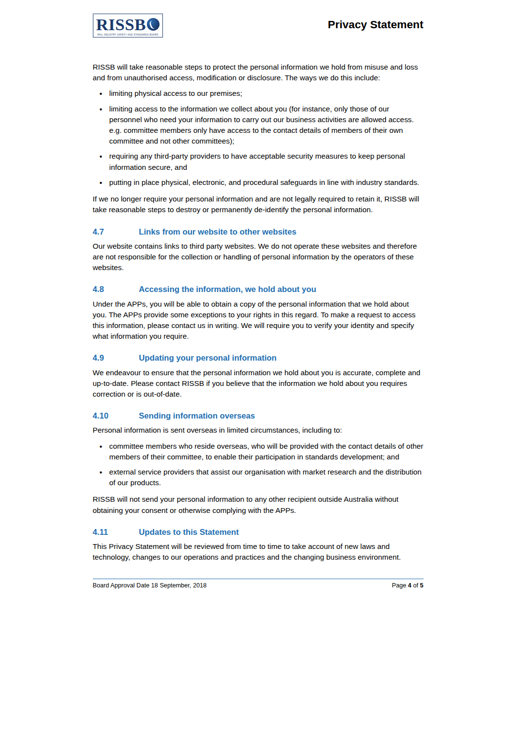RISSB
Rail Industry Safety and Standards Board
Privacy Statement
RISSB will take reasonable steps to protect the personal information we hold from misuse and loss and from unauthorised access, modification or disclosure. The ways we do this include:
limiting physical access to our premises;
limiting access to the information we collect about you (for instance, only those of our personnel who need your information to carry out our business activities are allowed access. e.g. committee members only have access to the contact details of members of their own committee and not other committees);
requiring any third-party providers to have acceptable security measures to keep personal information secure, and
putting in place physical, electronic, and procedural safeguards in line with industry standards.
If we no longer require your personal information and are not legally required to retain it, RISSB will take reasonable steps to destroy or permanently de-identify the personal information.
4.7 Links from our website to other websites
Our website contains links to third party websites. We do not operate these websites and therefore are not responsible for the collection or handling of personal information by the operators of these websites.
4.8 Accessing the information, we hold about you
Under the APPs, you will be able to obtain a copy of the personal information that we hold about you. The APPs provide some exceptions to your rights in this regard. To make a request to access this information, please contact us in writing. We will require you to verify your identity and specify what information you require.
4.9 Updating your personal information
We endeavour to ensure that the personal information we hold about you is accurate, complete and up-to-date. Please contact RISSB if you believe that the information we hold about you requires correction or is out-of-date.
4.10 Sending information overseas
Personal information is sent overseas in limited circumstances, including to:
committee members who reside overseas, who will be provided with the contact details of other members of their committee, to enable their participation in standards development; and
external service providers that assist our organisation with market research and the distribution of our products.
RISSB will not send your personal information to any other recipient outside Australia without obtaining your consent or otherwise complying with the APPs.
4.11 Updates to this Statement
This Privacy Statement will be reviewed from time to time to take account of new laws and technology, changes to our operations and practices and the changing business environment.
Board Approval Date 18 September, 2018 Page 4 of 5